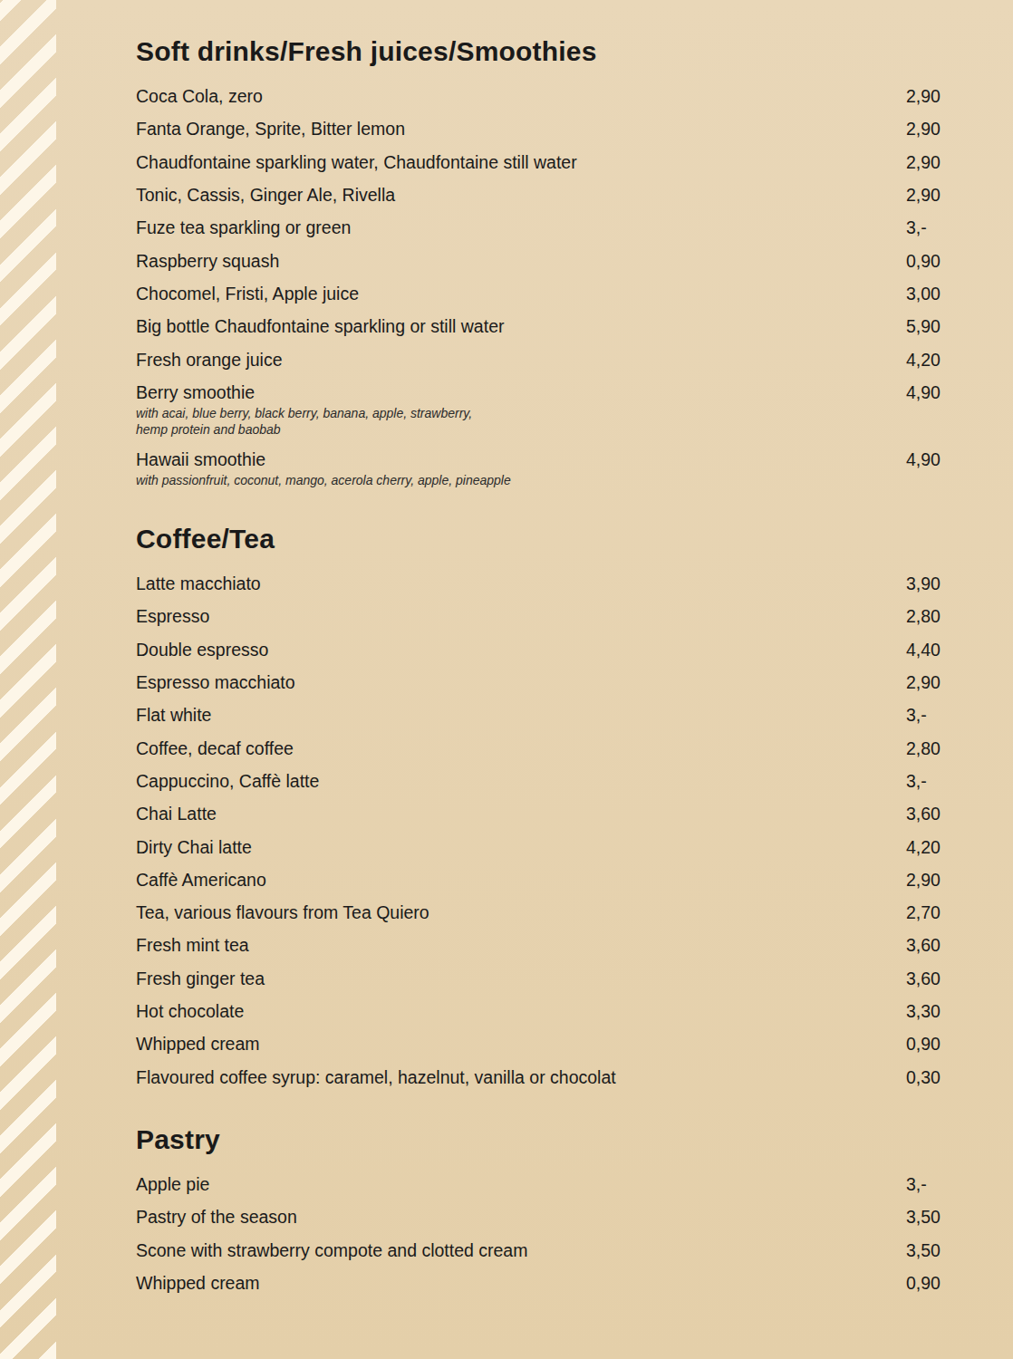Soft drinks/Fresh juices/Smoothies
Coca Cola, zero 2,90
Fanta Orange, Sprite, Bitter lemon 2,90
Chaudfontaine sparkling water, Chaudfontaine still water 2,90
Tonic, Cassis, Ginger Ale, Rivella 2,90
Fuze tea sparkling or green 3,-
Raspberry squash 0,90
Chocomel, Fristi, Apple juice 3,00
Big bottle Chaudfontaine sparkling or still water 5,90
Fresh orange juice 4,20
Berry smoothie with acai, blue berry, black berry, banana, apple, strawberry,
hemp protein and baobab 4,90
Hawaii smoothie with passionfruit, coconut, mango, acerola cherry, apple, pineapple 4,90
Coffee/Tea
Latte macchiato 3,90
Espresso 2,80
Double espresso 4,40
Espresso macchiato 2,90
Flat white 3,-
Coffee, decaf coffee 2,80
Cappuccino, Caffè latte 3,-
Chai Latte 3,60
Dirty Chai latte 4,20
Caffè Americano 2,90
Tea, various flavours from Tea Quiero 2,70
Fresh mint tea 3,60
Fresh ginger tea 3,60
Hot chocolate 3,30
Whipped cream 0,90
Flavoured coffee syrup: caramel, hazelnut, vanilla or chocolat 0,30
Pastry
Apple pie 3,-
Pastry of the season 3,50
Scone with strawberry compote and clotted cream 3,50
Whipped cream 0,90